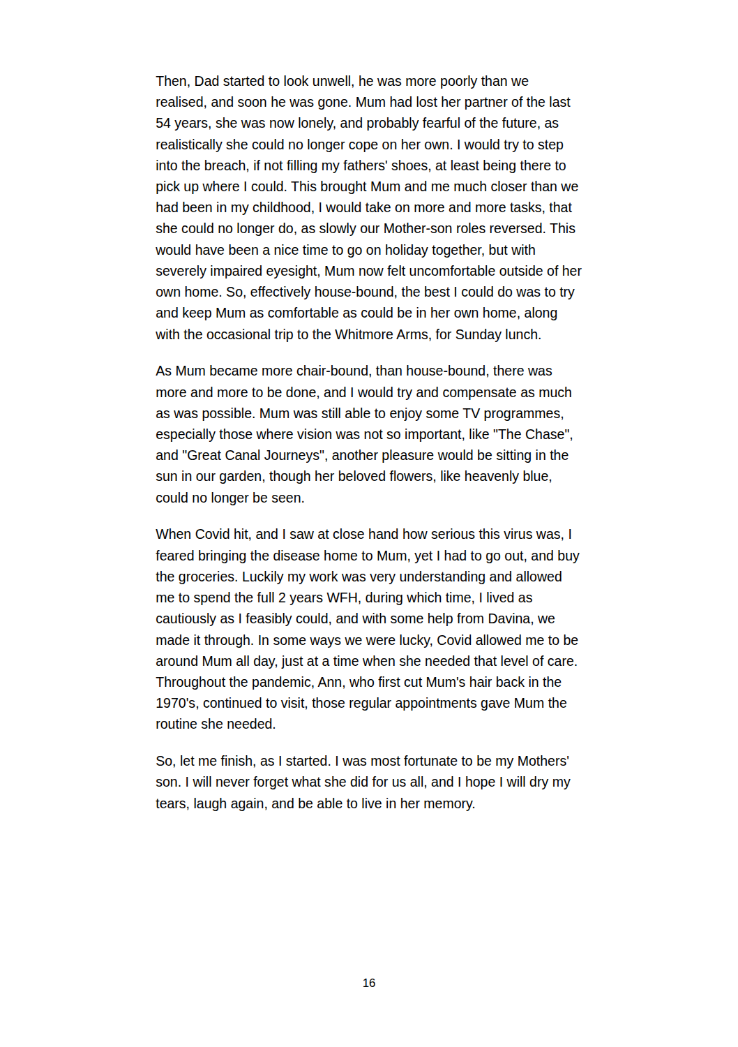Then, Dad started to look unwell, he was more poorly than we realised, and soon he was gone. Mum had lost her partner of the last 54 years, she was now lonely, and probably fearful of the future, as realistically she could no longer cope on her own. I would try to step into the breach, if not filling my fathers' shoes, at least being there to pick up where I could. This brought Mum and me much closer than we had been in my childhood, I would take on more and more tasks, that she could no longer do, as slowly our Mother-son roles reversed. This would have been a nice time to go on holiday together, but with severely impaired eyesight, Mum now felt uncomfortable outside of her own home. So, effectively house-bound, the best I could do was to try and keep Mum as comfortable as could be in her own home, along with the occasional trip to the Whitmore Arms, for Sunday lunch.
As Mum became more chair-bound, than house-bound, there was more and more to be done, and I would try and compensate as much as was possible. Mum was still able to enjoy some TV programmes, especially those where vision was not so important, like "The Chase", and "Great Canal Journeys", another pleasure would be sitting in the sun in our garden, though her beloved flowers, like heavenly blue, could no longer be seen.
When Covid hit, and I saw at close hand how serious this virus was, I feared bringing the disease home to Mum, yet I had to go out, and buy the groceries. Luckily my work was very understanding and allowed me to spend the full 2 years WFH, during which time, I lived as cautiously as I feasibly could, and with some help from Davina, we made it through. In some ways we were lucky, Covid allowed me to be around Mum all day, just at a time when she needed that level of care. Throughout the pandemic, Ann, who first cut Mum's hair back in the 1970's, continued to visit, those regular appointments gave Mum the routine she needed.
So, let me finish, as I started. I was most fortunate to be my Mothers' son. I will never forget what she did for us all, and I hope I will dry my tears, laugh again, and be able to live in her memory.
16